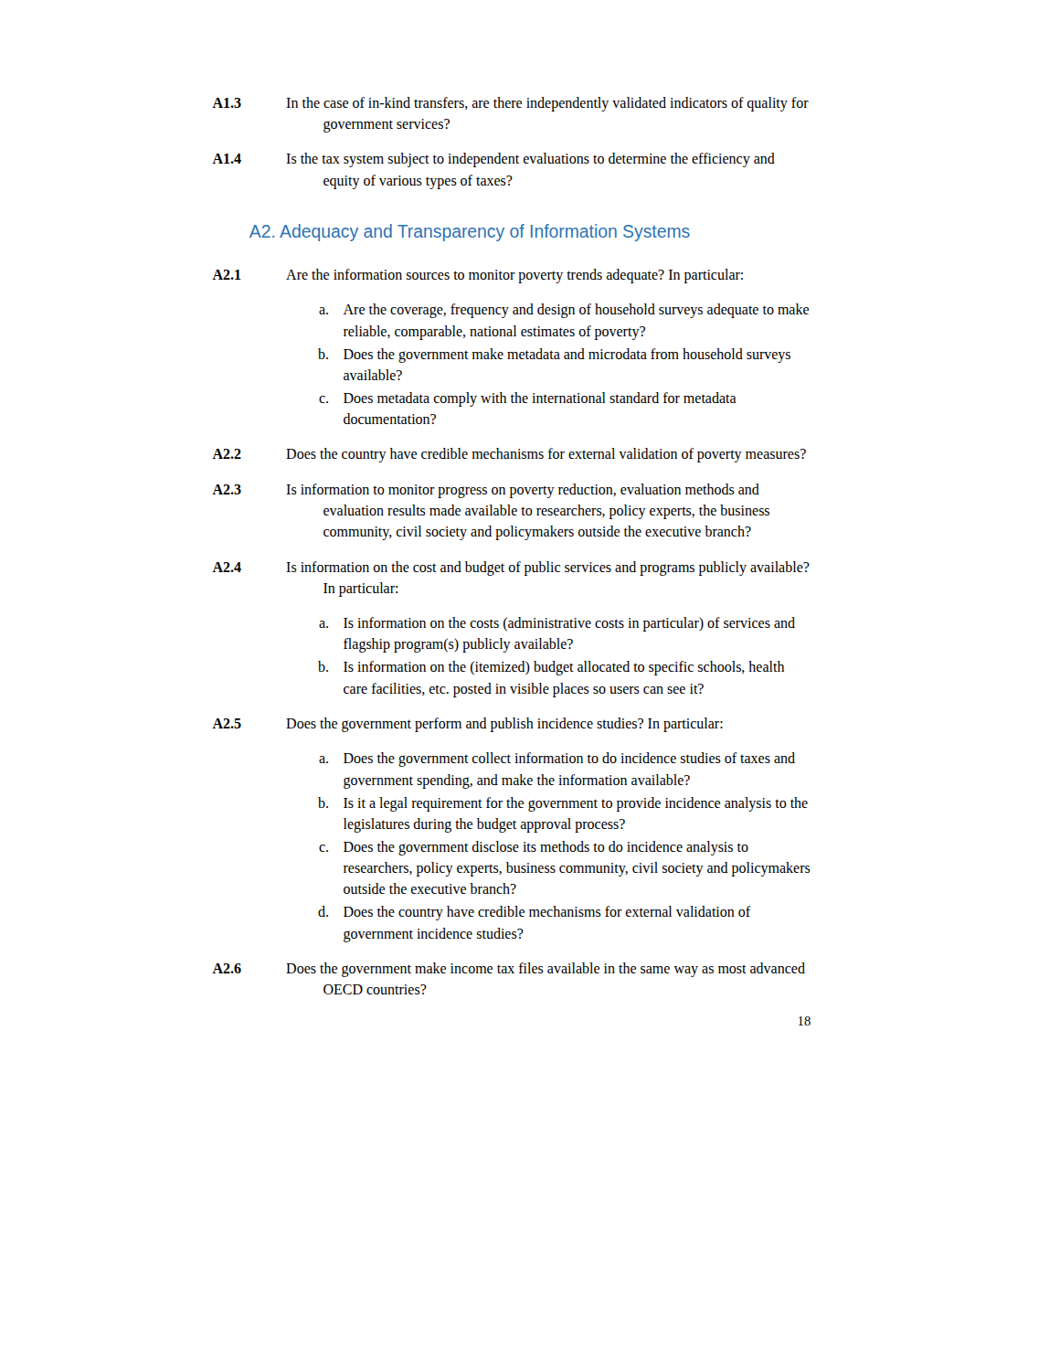A1.3 In the case of in-kind transfers, are there independently validated indicators of quality for government services?
A1.4 Is the tax system subject to independent evaluations to determine the efficiency and equity of various types of taxes?
A2. Adequacy and Transparency of Information Systems
A2.1 Are the information sources to monitor poverty trends adequate? In particular:
Are the coverage, frequency and design of household surveys adequate to make reliable, comparable, national estimates of poverty?
Does the government make metadata and microdata from household surveys available?
Does metadata comply with the international standard for metadata documentation?
A2.2 Does the country have credible mechanisms for external validation of poverty measures?
A2.3 Is information to monitor progress on poverty reduction, evaluation methods and evaluation results made available to researchers, policy experts, the business community, civil society and policymakers outside the executive branch?
A2.4 Is information on the cost and budget of public services and programs publicly available? In particular:
Is information on the costs (administrative costs in particular) of services and flagship program(s) publicly available?
Is information on the (itemized) budget allocated to specific schools, health care facilities, etc. posted in visible places so users can see it?
A2.5 Does the government perform and publish incidence studies? In particular:
Does the government collect information to do incidence studies of taxes and government spending, and make the information available?
Is it a legal requirement for the government to provide incidence analysis to the legislatures during the budget approval process?
Does the government disclose its methods to do incidence analysis to researchers, policy experts, business community, civil society and policymakers outside the executive branch?
Does the country have credible mechanisms for external validation of government incidence studies?
A2.6 Does the government make income tax files available in the same way as most advanced OECD countries?
18